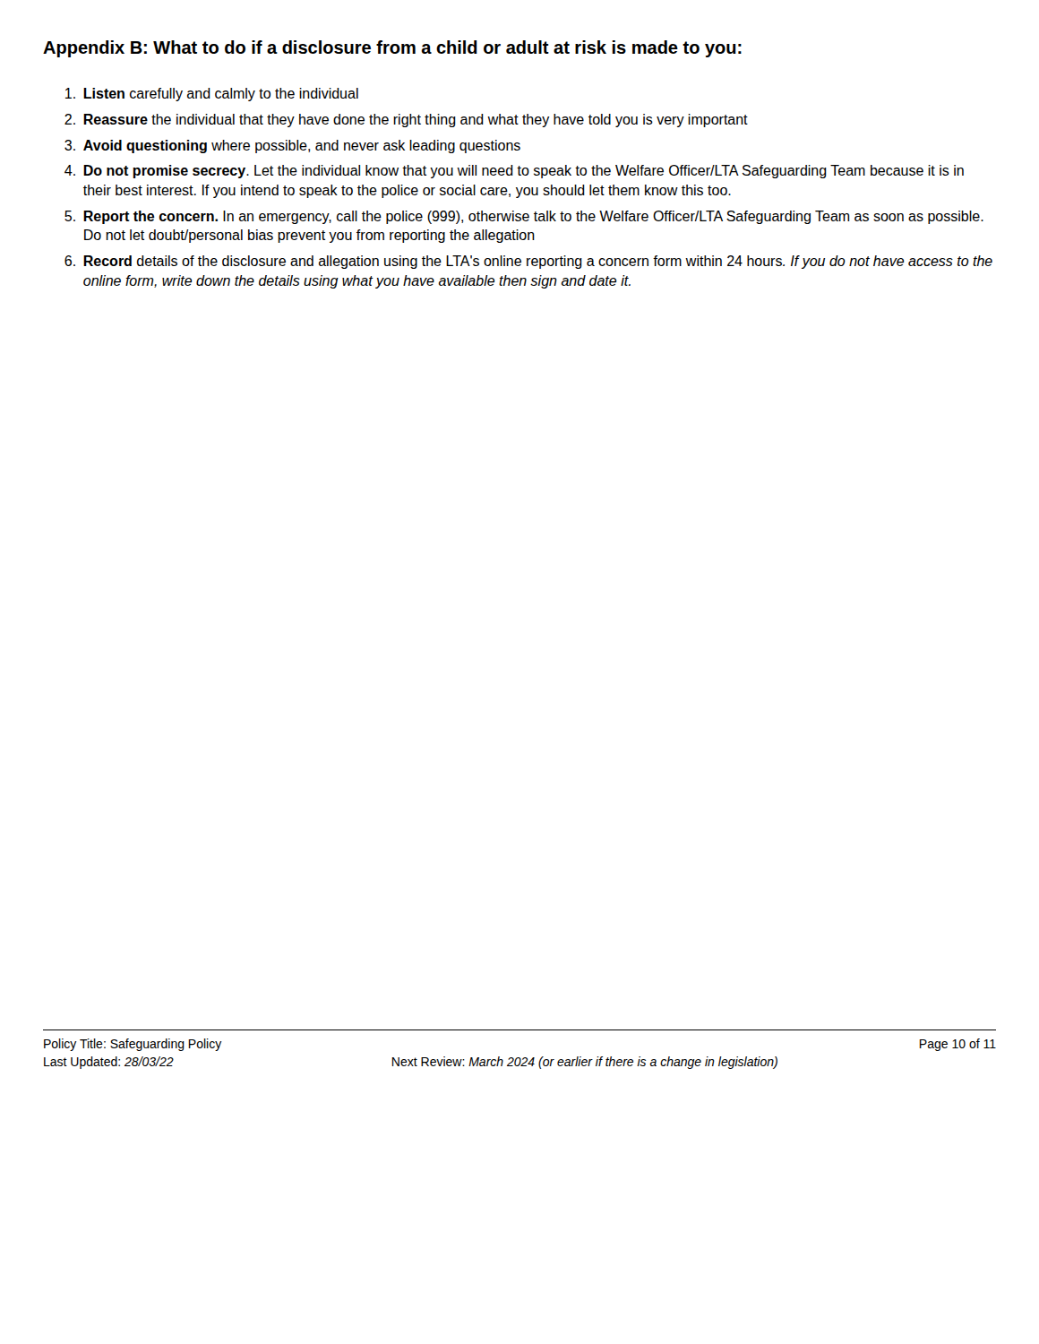Appendix B: What to do if a disclosure from a child or adult at risk is made to you:
Listen carefully and calmly to the individual
Reassure the individual that they have done the right thing and what they have told you is very important
Avoid questioning where possible, and never ask leading questions
Do not promise secrecy. Let the individual know that you will need to speak to the Welfare Officer/LTA Safeguarding Team because it is in their best interest. If you intend to speak to the police or social care, you should let them know this too.
Report the concern. In an emergency, call the police (999), otherwise talk to the Welfare Officer/LTA Safeguarding Team as soon as possible. Do not let doubt/personal bias prevent you from reporting the allegation
Record details of the disclosure and allegation using the LTA's online reporting a concern form within 24 hours. If you do not have access to the online form, write down the details using what you have available then sign and date it.
Policy Title: Safeguarding Policy Page 10 of 11
Last Updated: 28/03/22 Next Review: March 2024 (or earlier if there is a change in legislation)